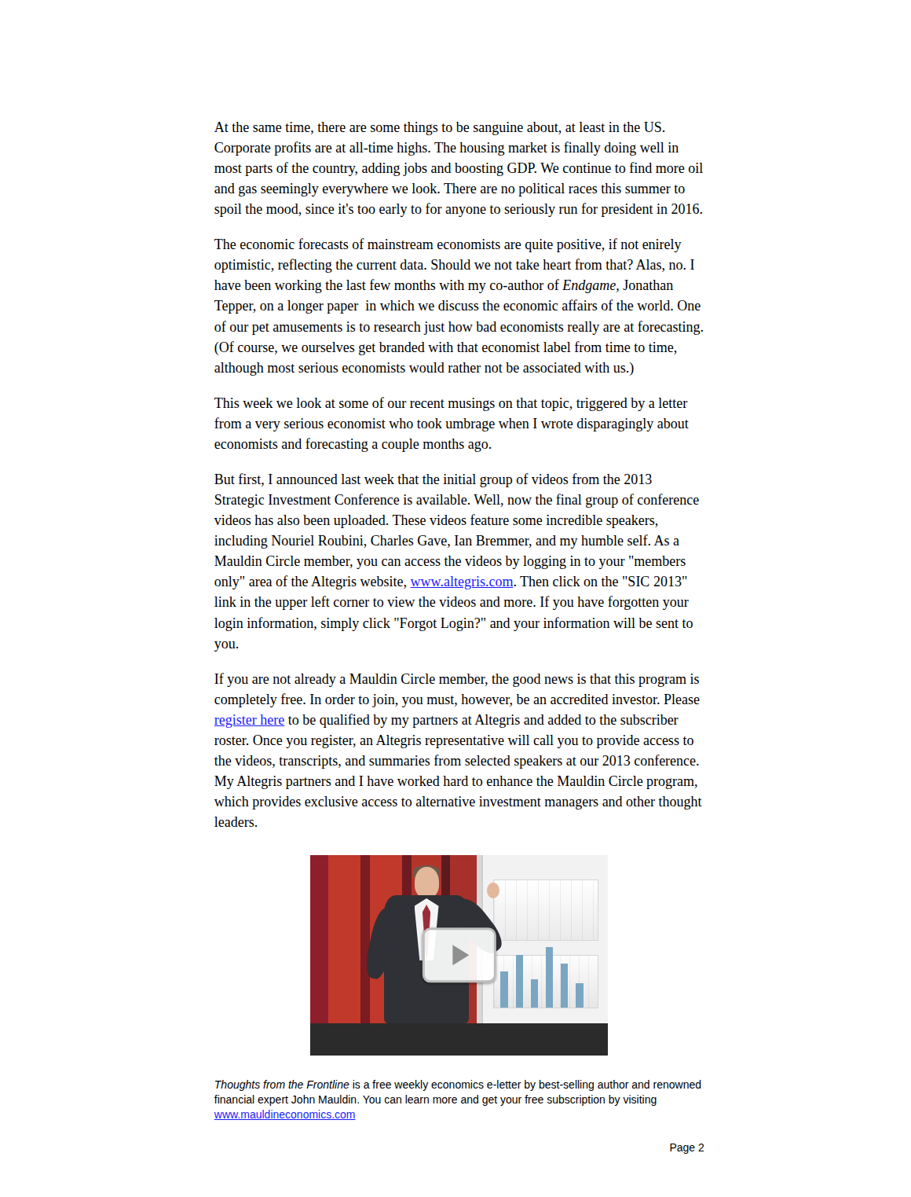At the same time, there are some things to be sanguine about, at least in the US. Corporate profits are at all-time highs. The housing market is finally doing well in most parts of the country, adding jobs and boosting GDP. We continue to find more oil and gas seemingly everywhere we look. There are no political races this summer to spoil the mood, since it's too early to for anyone to seriously run for president in 2016.
The economic forecasts of mainstream economists are quite positive, if not enirely optimistic, reflecting the current data. Should we not take heart from that? Alas, no. I have been working the last few months with my co-author of Endgame, Jonathan Tepper, on a longer paper in which we discuss the economic affairs of the world. One of our pet amusements is to research just how bad economists really are at forecasting. (Of course, we ourselves get branded with that economist label from time to time, although most serious economists would rather not be associated with us.)
This week we look at some of our recent musings on that topic, triggered by a letter from a very serious economist who took umbrage when I wrote disparagingly about economists and forecasting a couple months ago.
But first, I announced last week that the initial group of videos from the 2013 Strategic Investment Conference is available. Well, now the final group of conference videos has also been uploaded. These videos feature some incredible speakers, including Nouriel Roubini, Charles Gave, Ian Bremmer, and my humble self. As a Mauldin Circle member, you can access the videos by logging in to your "members only" area of the Altegris website, www.altegris.com. Then click on the "SIC 2013" link in the upper left corner to view the videos and more. If you have forgotten your login information, simply click "Forgot Login?" and your information will be sent to you.
If you are not already a Mauldin Circle member, the good news is that this program is completely free. In order to join, you must, however, be an accredited investor. Please register here to be qualified by my partners at Altegris and added to the subscriber roster. Once you register, an Altegris representative will call you to provide access to the videos, transcripts, and summaries from selected speakers at our 2013 conference. My Altegris partners and I have worked hard to enhance the Mauldin Circle program, which provides exclusive access to alternative investment managers and other thought leaders.
Thoughts from the Frontline is a free weekly economics e-letter by best-selling author and renowned financial expert John Mauldin. You can learn more and get your free subscription by visiting www.mauldineconomics.com
Page 2